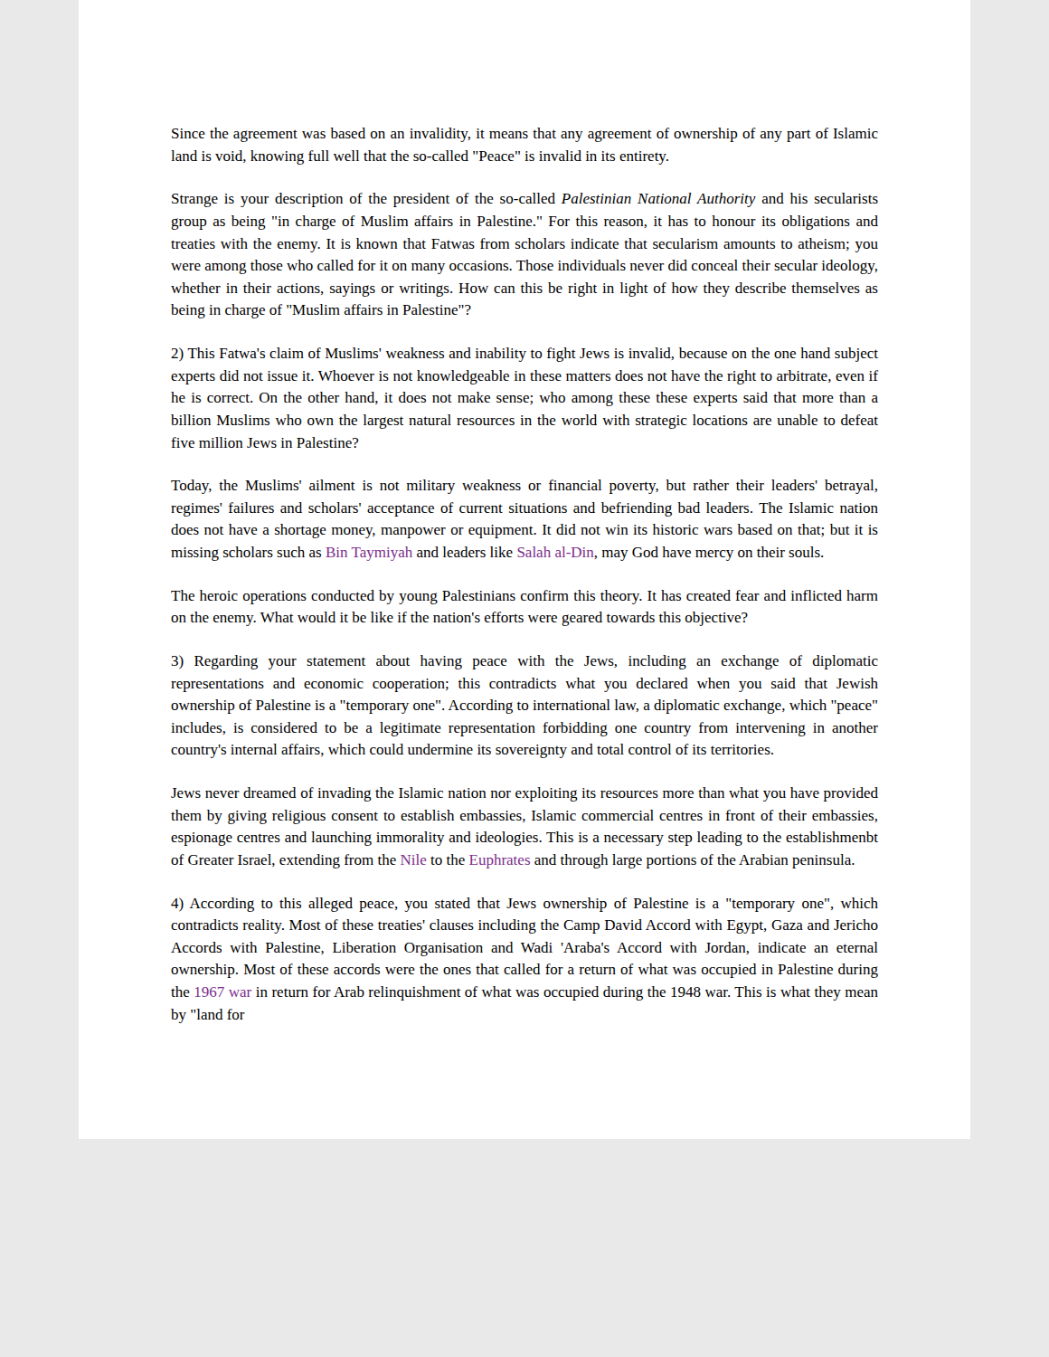Since the agreement was based on an invalidity, it means that any agreement of ownership of any part of Islamic land is void, knowing full well that the so-called "Peace" is invalid in its entirety.
Strange is your description of the president of the so-called Palestinian National Authority and his secularists group as being "in charge of Muslim affairs in Palestine." For this reason, it has to honour its obligations and treaties with the enemy. It is known that Fatwas from scholars indicate that secularism amounts to atheism; you were among those who called for it on many occasions. Those individuals never did conceal their secular ideology, whether in their actions, sayings or writings. How can this be right in light of how they describe themselves as being in charge of "Muslim affairs in Palestine"?
2) This Fatwa's claim of Muslims' weakness and inability to fight Jews is invalid, because on the one hand subject experts did not issue it. Whoever is not knowledgeable in these matters does not have the right to arbitrate, even if he is correct. On the other hand, it does not make sense; who among these these experts said that more than a billion Muslims who own the largest natural resources in the world with strategic locations are unable to defeat five million Jews in Palestine?
Today, the Muslims' ailment is not military weakness or financial poverty, but rather their leaders' betrayal, regimes' failures and scholars' acceptance of current situations and befriending bad leaders. The Islamic nation does not have a shortage money, manpower or equipment. It did not win its historic wars based on that; but it is missing scholars such as Bin Taymiyah and leaders like Salah al-Din, may God have mercy on their souls.
The heroic operations conducted by young Palestinians confirm this theory. It has created fear and inflicted harm on the enemy. What would it be like if the nation's efforts were geared towards this objective?
3) Regarding your statement about having peace with the Jews, including an exchange of diplomatic representations and economic cooperation; this contradicts what you declared when you said that Jewish ownership of Palestine is a "temporary one". According to international law, a diplomatic exchange, which "peace" includes, is considered to be a legitimate representation forbidding one country from intervening in another country's internal affairs, which could undermine its sovereignty and total control of its territories.
Jews never dreamed of invading the Islamic nation nor exploiting its resources more than what you have provided them by giving religious consent to establish embassies, Islamic commercial centres in front of their embassies, espionage centres and launching immorality and ideologies. This is a necessary step leading to the establishmenbt of Greater Israel, extending from the Nile to the Euphrates and through large portions of the Arabian peninsula.
4) According to this alleged peace, you stated that Jews ownership of Palestine is a "temporary one", which contradicts reality. Most of these treaties' clauses including the Camp David Accord with Egypt, Gaza and Jericho Accords with Palestine, Liberation Organisation and Wadi 'Araba's Accord with Jordan, indicate an eternal ownership. Most of these accords were the ones that called for a return of what was occupied in Palestine during the 1967 war in return for Arab relinquishment of what was occupied during the 1948 war. This is what they mean by "land for